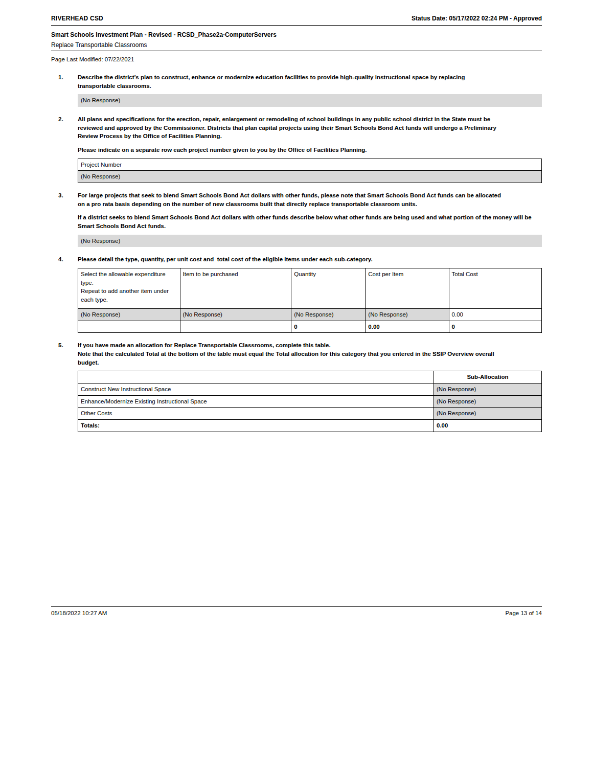RIVERHEAD CSD
Status Date: 05/17/2022 02:24 PM - Approved
Smart Schools Investment Plan - Revised - RCSD_Phase2a-ComputerServers
Replace Transportable Classrooms
Page Last Modified: 07/22/2021
1.
Describe the district’s plan to construct, enhance or modernize education facilities to provide high-quality instructional space by replacing transportable classrooms.
(No Response)
2.
All plans and specifications for the erection, repair, enlargement or remodeling of school buildings in any public school district in the State must be reviewed and approved by the Commissioner. Districts that plan capital projects using their Smart Schools Bond Act funds will undergo a Preliminary Review Process by the Office of Facilities Planning.
Please indicate on a separate row each project number given to you by the Office of Facilities Planning.
| Project Number |
| (No Response) |
3.
For large projects that seek to blend Smart Schools Bond Act dollars with other funds, please note that Smart Schools Bond Act funds can be allocated on a pro rata basis depending on the number of new classrooms built that directly replace transportable classroom units.
If a district seeks to blend Smart Schools Bond Act dollars with other funds describe below what other funds are being used and what portion of the money will be Smart Schools Bond Act funds.
(No Response)
4.
Please detail the type, quantity, per unit cost and total cost of the eligible items under each sub-category.
| Select the allowable expenditure type. Repeat to add another item under each type. | Item to be purchased | Quantity | Cost per Item | Total Cost |
| (No Response) | (No Response) | (No Response) | (No Response) | 0.00 |
| | | 0 | 0.00 | 0 |
5.
If you have made an allocation for Replace Transportable Classrooms, complete this table.
Note that the calculated Total at the bottom of the table must equal the Total allocation for this category that you entered in the SSIP Overview overall budget.
| | Sub-Allocation |
| --- | --- |
| Construct New Instructional Space | (No Response) |
| Enhance/Modernize Existing Instructional Space | (No Response) |
| Other Costs | (No Response) |
| Totals: | 0.00 |
05/18/2022 10:27 AM
Page 13 of 14